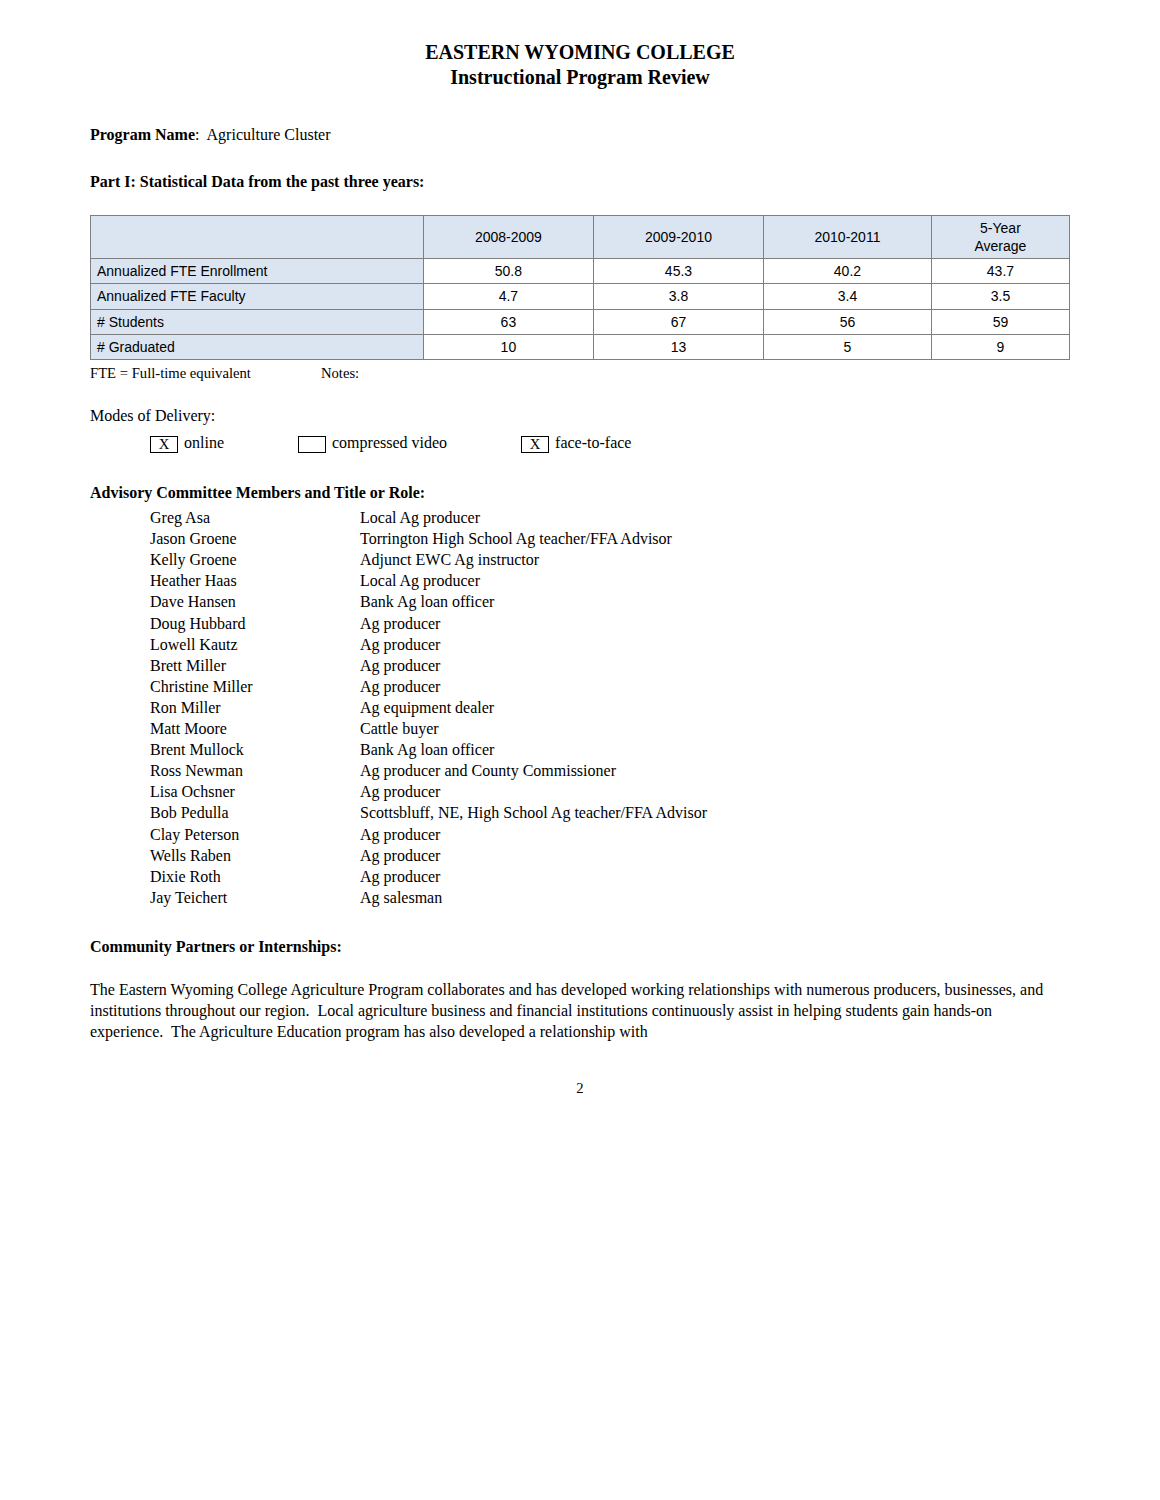EASTERN WYOMING COLLEGEInstructional Program Review
Program Name: Agriculture Cluster
Part I: Statistical Data from the past three years:
| | 2008-2009 | 2009-2010 | 2010-2011 | 5-Year Average |
| --- | --- | --- | --- | --- |
| Annualized FTE Enrollment | 50.8 | 45.3 | 40.2 | 43.7 |
| Annualized FTE Faculty | 4.7 | 3.8 | 3.4 | 3.5 |
| # Students | 63 | 67 | 56 | 59 |
| # Graduated | 10 | 13 | 5 | 9 |
FTE = Full-time equivalent Notes:
Modes of Delivery:
Xonline compressed video Xface-to-face
Advisory Committee Members and Title or Role:
| Greg Asa | Local Ag producer |
| Jason Groene | Torrington High School Ag teacher/FFA Advisor |
| Kelly Groene | Adjunct EWC Ag instructor |
| Heather Haas | Local Ag producer |
| Dave Hansen | Bank Ag loan officer |
| Doug Hubbard | Ag producer |
| Lowell Kautz | Ag producer |
| Brett Miller | Ag producer |
| Christine Miller | Ag producer |
| Ron Miller | Ag equipment dealer |
| Matt Moore | Cattle buyer |
| Brent Mullock | Bank Ag loan officer |
| Ross Newman | Ag producer and County Commissioner |
| Lisa Ochsner | Ag producer |
| Bob Pedulla | Scottsbluff, NE, High School Ag teacher/FFA Advisor |
| Clay Peterson | Ag producer |
| Wells Raben | Ag producer |
| Dixie Roth | Ag producer |
| Jay Teichert | Ag salesman |
Community Partners or Internships:
The Eastern Wyoming College Agriculture Program collaborates and has developed working relationships with numerous producers, businesses, and institutions throughout our region. Local agriculture business and financial institutions continuously assist in helping students gain hands-on experience. The Agriculture Education program has also developed a relationship with
2